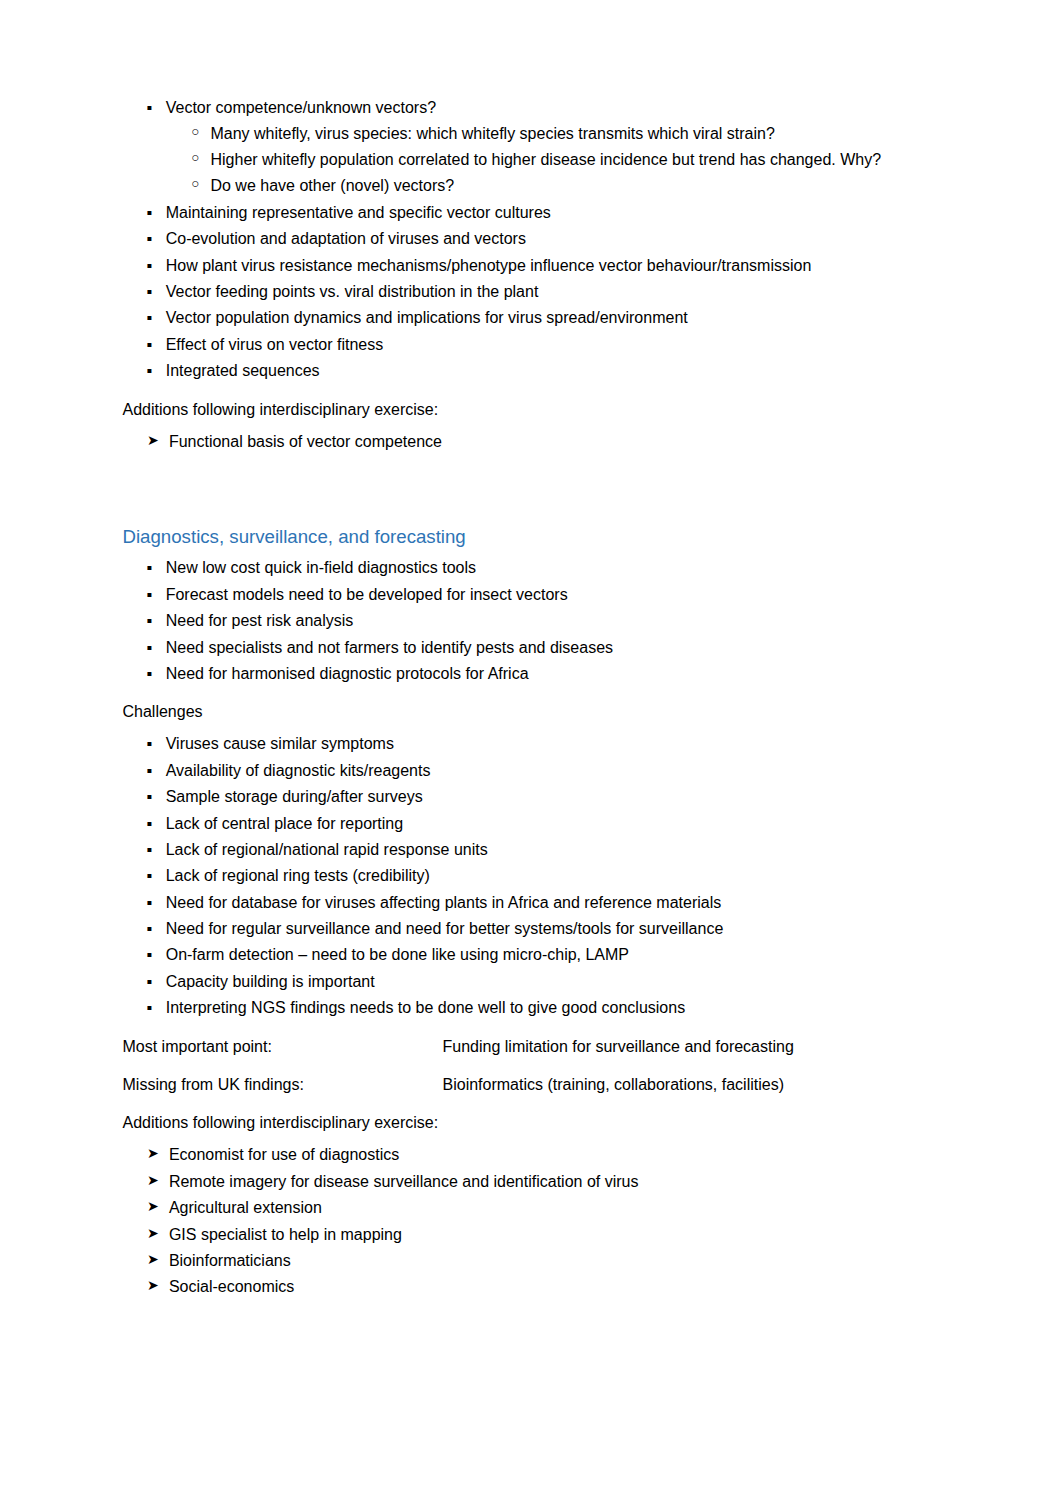Vector competence/unknown vectors?
Many whitefly, virus species: which whitefly species transmits which viral strain?
Higher whitefly population correlated to higher disease incidence but trend has changed. Why?
Do we have other (novel) vectors?
Maintaining representative and specific vector cultures
Co-evolution and adaptation of viruses and vectors
How plant virus resistance mechanisms/phenotype influence vector behaviour/transmission
Vector feeding points vs. viral distribution in the plant
Vector population dynamics and implications for virus spread/environment
Effect of virus on vector fitness
Integrated sequences
Additions following interdisciplinary exercise:
Functional basis of vector competence
Diagnostics, surveillance, and forecasting
New low cost quick in-field diagnostics tools
Forecast models need to be developed for insect vectors
Need for pest risk analysis
Need specialists and not farmers to identify pests and diseases
Need for harmonised diagnostic protocols for Africa
Challenges
Viruses cause similar symptoms
Availability of diagnostic kits/reagents
Sample storage during/after surveys
Lack of central place for reporting
Lack of regional/national rapid response units
Lack of regional ring tests (credibility)
Need for database for viruses affecting plants in Africa and reference materials
Need for regular surveillance and need for better systems/tools for surveillance
On-farm detection – need to be done like using micro-chip, LAMP
Capacity building is important
Interpreting NGS findings needs to be done well to give good conclusions
Most important point:
Funding limitation for surveillance and forecasting
Missing from UK findings:
Bioinformatics (training, collaborations, facilities)
Additions following interdisciplinary exercise:
Economist for use of diagnostics
Remote imagery for disease surveillance and identification of virus
Agricultural extension
GIS specialist to help in mapping
Bioinformaticians
Social-economics